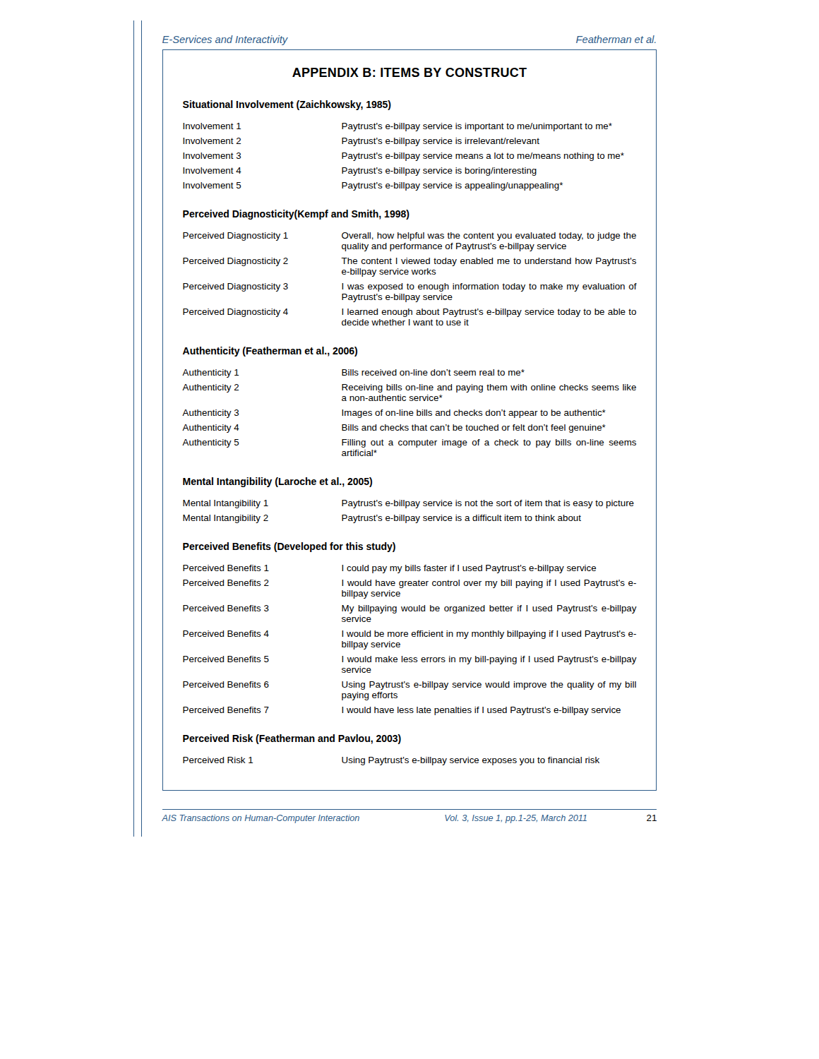E-Services and Interactivity
Featherman et al.
APPENDIX B: ITEMS BY CONSTRUCT
Situational Involvement (Zaichkowsky, 1985)
| Involvement 1 | Paytrust's e-billpay service is important to me/unimportant to me* |
| Involvement 2 | Paytrust's e-billpay service is irrelevant/relevant |
| Involvement 3 | Paytrust's e-billpay service means a lot to me/means nothing to me* |
| Involvement 4 | Paytrust's e-billpay service is boring/interesting |
| Involvement 5 | Paytrust's e-billpay service is appealing/unappealing* |
Perceived Diagnosticity(Kempf and Smith, 1998)
| Perceived Diagnosticity 1 | Overall, how helpful was the content you evaluated today, to judge the quality and performance of Paytrust's e-billpay service |
| Perceived Diagnosticity 2 | The content I viewed today enabled me to understand how Paytrust's e-billpay service works |
| Perceived Diagnosticity 3 | I was exposed to enough information today to make my evaluation of Paytrust's e-billpay service |
| Perceived Diagnosticity 4 | I learned enough about Paytrust's e-billpay service today to be able to decide whether I want to use it |
Authenticity (Featherman et al., 2006)
| Authenticity 1 | Bills received on-line don’t seem real to me* |
| Authenticity 2 | Receiving bills on-line and paying them with online checks seems like a non-authentic service* |
| Authenticity 3 | Images of on-line bills and checks don’t appear to be authentic* |
| Authenticity 4 | Bills and checks that can’t be touched or felt don’t feel genuine* |
| Authenticity 5 | Filling out a computer image of a check to pay bills on-line seems artificial* |
Mental Intangibility (Laroche et al., 2005)
| Mental Intangibility 1 | Paytrust's e-billpay service is not the sort of item that is easy to picture |
| Mental Intangibility 2 | Paytrust's e-billpay service is a difficult item to think about |
Perceived Benefits (Developed for this study)
| Perceived Benefits 1 | I could pay my bills faster if I used Paytrust's e-billpay service |
| Perceived Benefits 2 | I would have greater control over my bill paying if I used Paytrust's e-billpay service |
| Perceived Benefits 3 | My billpaying would be organized better if I used Paytrust's e-billpay service |
| Perceived Benefits 4 | I would be more efficient in my monthly billpaying if I used Paytrust's e-billpay service |
| Perceived Benefits 5 | I would make less errors in my bill-paying if I used Paytrust's e-billpay service |
| Perceived Benefits 6 | Using Paytrust's e-billpay service would improve the quality of my bill paying efforts |
| Perceived Benefits 7 | I would have less late penalties if I used Paytrust's e-billpay service |
Perceived Risk (Featherman and Pavlou, 2003)
| Perceived Risk 1 | Using Paytrust's e-billpay service exposes you to financial risk |
AIS Transactions on Human-Computer Interaction
Vol. 3, Issue 1, pp.1-25, March 2011
21